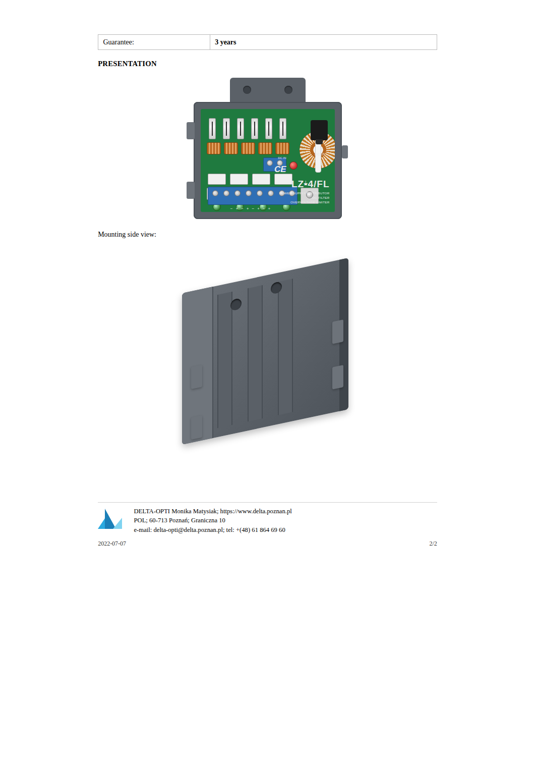| Guarantee: | 3 years |
PRESENTATION
DC IN
▾ − +
DC IN
−+−+−+−+
⏚
CE
LZ-4/FL
POWER SUPPLY DISTRIBUTOR
DC FILTER
OVERVOLTAGE LIMITER
Mounting side view:
DELTA-OPTI Monika Matysiak; https://www.delta.poznan.pl
POL; 60-713 Poznań; Graniczna 10
e-mail: delta-opti@delta.poznan.pl; tel: +(48) 61 864 69 60
2022-07-07 2/2